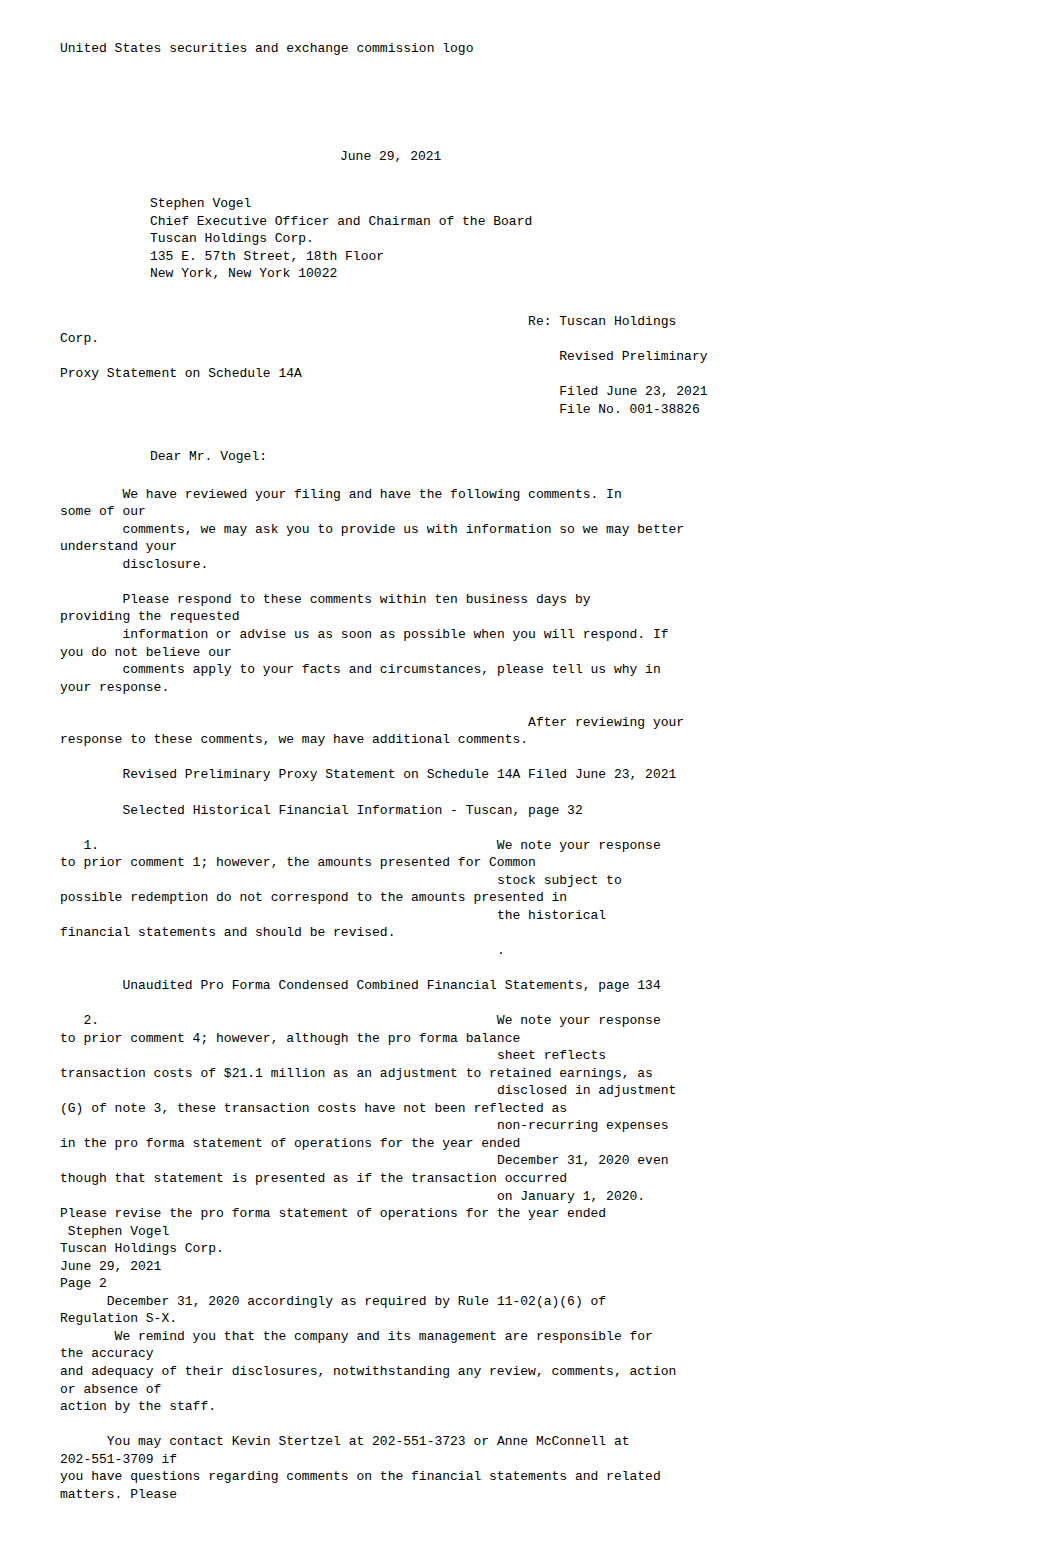United States securities and exchange commission logo
June 29, 2021
Stephen Vogel
Chief Executive Officer and Chairman of the Board
Tuscan Holdings Corp.
135 E. 57th Street, 18th Floor
New York, New York 10022
                                                            Re: Tuscan Holdings
Corp.
                                                                Revised Preliminary
Proxy Statement on Schedule 14A
                                                                Filed June 23, 2021
                                                                File No. 001-38826
Dear Mr. Vogel:
        We have reviewed your filing and have the following comments. In
some of our
        comments, we may ask you to provide us with information so we may better
understand your
        disclosure.

        Please respond to these comments within ten business days by
providing the requested
        information or advise us as soon as possible when you will respond. If
you do not believe our
        comments apply to your facts and circumstances, please tell us why in
your response.

                                                            After reviewing your
response to these comments, we may have additional comments.

        Revised Preliminary Proxy Statement on Schedule 14A Filed June 23, 2021

        Selected Historical Financial Information - Tuscan, page 32

   1.                                                   We note your response
to prior comment 1; however, the amounts presented for Common
                                                        stock subject to
possible redemption do not correspond to the amounts presented in
                                                        the historical
financial statements and should be revised.
                                                        .

        Unaudited Pro Forma Condensed Combined Financial Statements, page 134

   2.                                                   We note your response
to prior comment 4; however, although the pro forma balance
                                                        sheet reflects
transaction costs of $21.1 million as an adjustment to retained earnings, as
                                                        disclosed in adjustment
(G) of note 3, these transaction costs have not been reflected as
                                                        non-recurring expenses
in the pro forma statement of operations for the year ended
                                                        December 31, 2020 even
though that statement is presented as if the transaction occurred
                                                        on January 1, 2020.
Please revise the pro forma statement of operations for the year ended
 Stephen Vogel
Tuscan Holdings Corp.
June 29, 2021
Page 2
      December 31, 2020 accordingly as required by Rule 11-02(a)(6) of
Regulation S-X.
       We remind you that the company and its management are responsible for
the accuracy
and adequacy of their disclosures, notwithstanding any review, comments, action
or absence of
action by the staff.

      You may contact Kevin Stertzel at 202-551-3723 or Anne McConnell at
202-551-3709 if
you have questions regarding comments on the financial statements and related
matters. Please